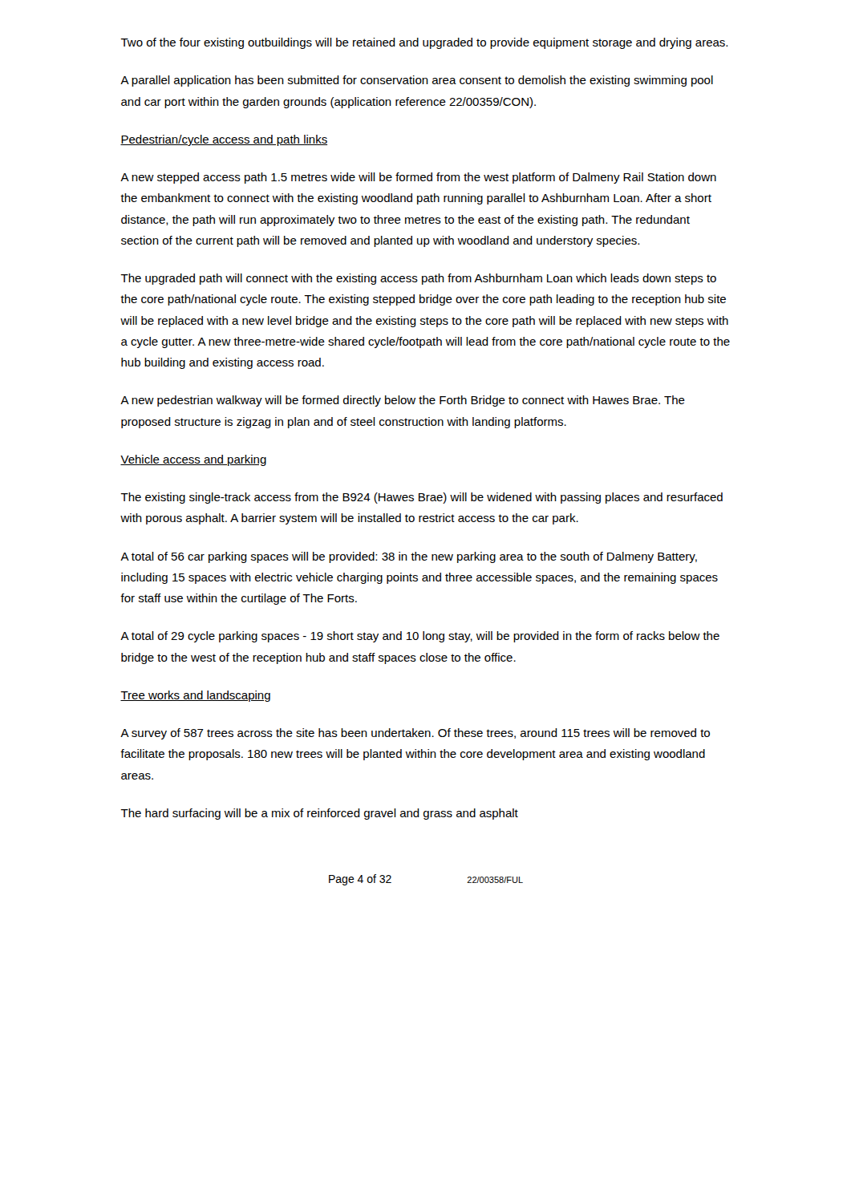Two of the four existing outbuildings will be retained and upgraded to provide equipment storage and drying areas.
A parallel application has been submitted for conservation area consent to demolish the existing swimming pool and car port within the garden grounds (application reference 22/00359/CON).
Pedestrian/cycle access and path links
A new stepped access path 1.5 metres wide will be formed from the west platform of Dalmeny Rail Station down the embankment to connect with the existing woodland path running parallel to Ashburnham Loan. After a short distance, the path will run approximately two to three metres to the east of the existing path. The redundant section of the current path will be removed and planted up with woodland and understory species.
The upgraded path will connect with the existing access path from Ashburnham Loan which leads down steps to the core path/national cycle route. The existing stepped bridge over the core path leading to the reception hub site will be replaced with a new level bridge and the existing steps to the core path will be replaced with new steps with a cycle gutter. A new three-metre-wide shared cycle/footpath will lead from the core path/national cycle route to the hub building and existing access road.
A new pedestrian walkway will be formed directly below the Forth Bridge to connect with Hawes Brae. The proposed structure is zigzag in plan and of steel construction with landing platforms.
Vehicle access and parking
The existing single-track access from the B924 (Hawes Brae) will be widened with passing places and resurfaced with porous asphalt. A barrier system will be installed to restrict access to the car park.
A total of 56 car parking spaces will be provided: 38 in the new parking area to the south of Dalmeny Battery, including 15 spaces with electric vehicle charging points and three accessible spaces, and the remaining spaces for staff use within the curtilage of The Forts.
A total of 29 cycle parking spaces - 19 short stay and 10 long stay, will be provided in the form of racks below the bridge to the west of the reception hub and staff spaces close to the office.
Tree works and landscaping
A survey of 587 trees across the site has been undertaken. Of these trees, around 115 trees will be removed to facilitate the proposals. 180 new trees will be planted within the core development area and existing woodland areas.
The hard surfacing will be a mix of reinforced gravel and grass and asphalt
Page 4 of 32 22/00358/FUL